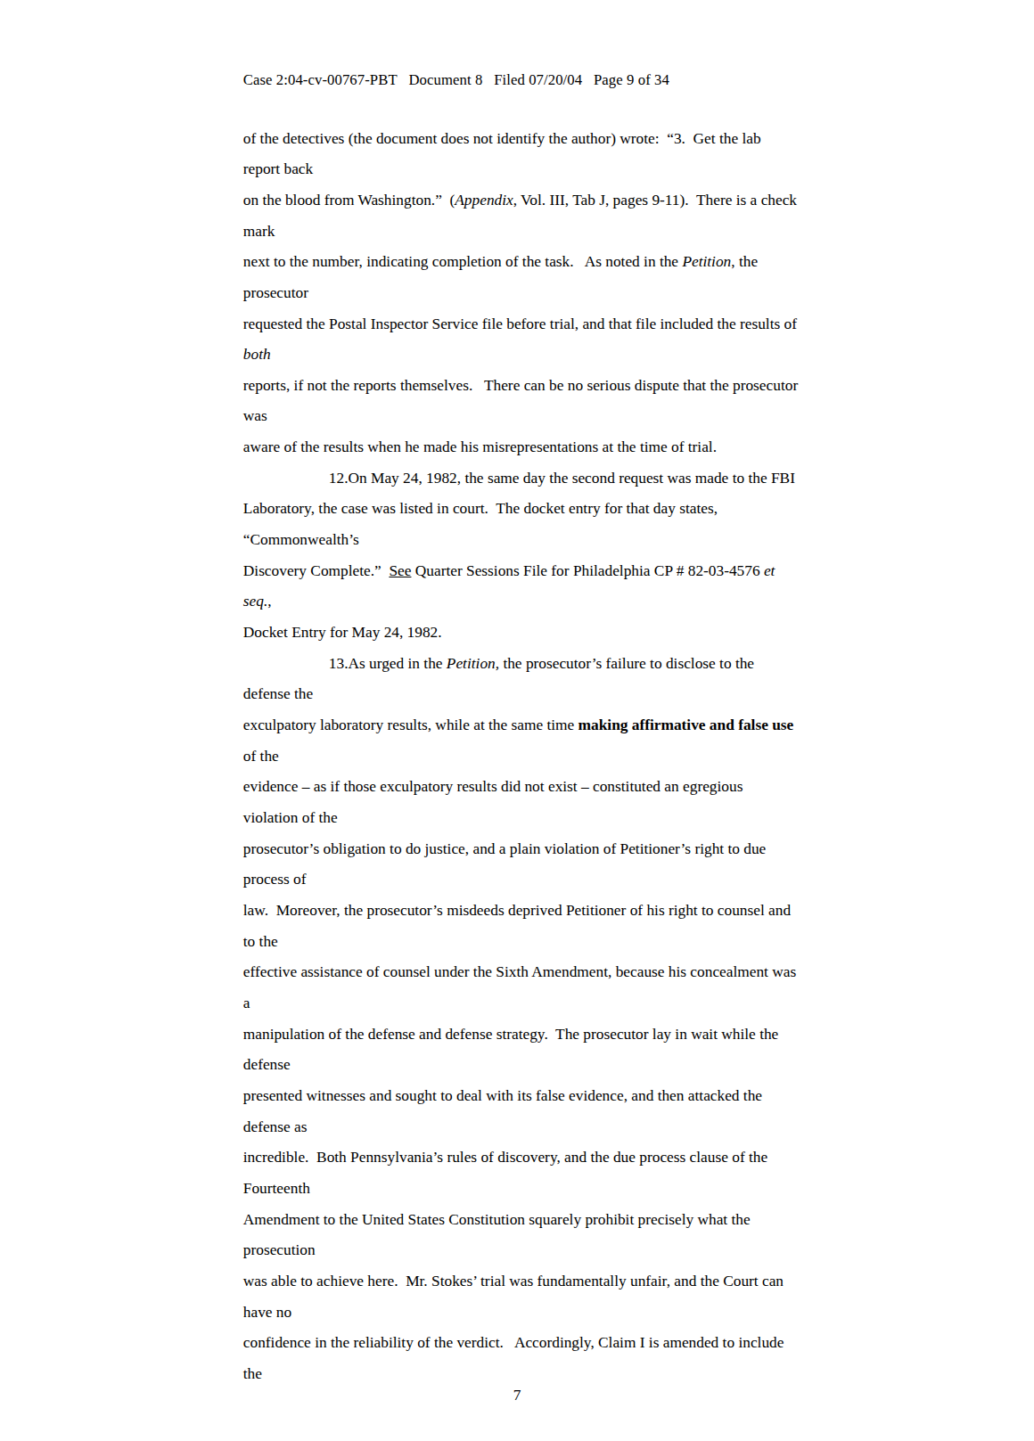Case 2:04-cv-00767-PBT Document 8 Filed 07/20/04 Page 9 of 34
of the detectives (the document does not identify the author) wrote: “3. Get the lab report back
on the blood from Washington.” (Appendix, Vol. III, Tab J, pages 9-11). There is a check mark
next to the number, indicating completion of the task. As noted in the Petition, the prosecutor
requested the Postal Inspector Service file before trial, and that file included the results of both
reports, if not the reports themselves. There can be no serious dispute that the prosecutor was
aware of the results when he made his misrepresentations at the time of trial.
12. On May 24, 1982, the same day the second request was made to the FBI
Laboratory, the case was listed in court. The docket entry for that day states, “Commonwealth’s
Discovery Complete.” See Quarter Sessions File for Philadelphia CP # 82-03-4576 et seq.,
Docket Entry for May 24, 1982.
13. As urged in the Petition, the prosecutor’s failure to disclose to the defense the
exculpatory laboratory results, while at the same time making affirmative and false use of the
evidence – as if those exculpatory results did not exist – constituted an egregious violation of the
prosecutor’s obligation to do justice, and a plain violation of Petitioner’s right to due process of
law. Moreover, the prosecutor’s misdeeds deprived Petitioner of his right to counsel and to the
effective assistance of counsel under the Sixth Amendment, because his concealment was a
manipulation of the defense and defense strategy. The prosecutor lay in wait while the defense
presented witnesses and sought to deal with its false evidence, and then attacked the defense as
incredible. Both Pennsylvania’s rules of discovery, and the due process clause of the Fourteenth
Amendment to the United States Constitution squarely prohibit precisely what the prosecution
was able to achieve here. Mr. Stokes’ trial was fundamentally unfair, and the Court can have no
confidence in the reliability of the verdict. Accordingly, Claim I is amended to include the
7